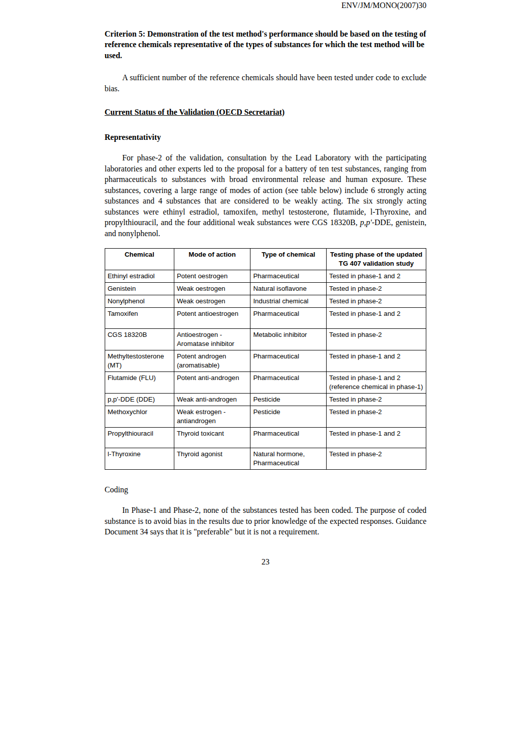ENV/JM/MONO(2007)30
Criterion 5: Demonstration of the test method's performance should be based on the testing of reference chemicals representative of the types of substances for which the test method will be used.
A sufficient number of the reference chemicals should have been tested under code to exclude bias.
Current Status of the Validation (OECD Secretariat)
Representativity
For phase-2 of the validation, consultation by the Lead Laboratory with the participating laboratories and other experts led to the proposal for a battery of ten test substances, ranging from pharmaceuticals to substances with broad environmental release and human exposure. These substances, covering a large range of modes of action (see table below) include 6 strongly acting substances and 4 substances that are considered to be weakly acting. The six strongly acting substances were ethinyl estradiol, tamoxifen, methyl testosterone, flutamide, l-Thyroxine, and propylthiouracil, and the four additional weak substances were CGS 18320B, p,p'-DDE, genistein, and nonylphenol.
| Chemical | Mode of action | Type of chemical | Testing phase of the updated TG 407 validation study |
| --- | --- | --- | --- |
| Ethinyl estradiol | Potent oestrogen | Pharmaceutical | Tested in phase-1 and 2 |
| Genistein | Weak oestrogen | Natural isoflavone | Tested in phase-2 |
| Nonylphenol | Weak oestrogen | Industrial chemical | Tested in phase-2 |
| Tamoxifen | Potent antioestrogen | Pharmaceutical | Tested in phase-1 and 2 |
| CGS 18320B | Antioestrogen - Aromatase inhibitor | Metabolic inhibitor | Tested in phase-2 |
| Methyltestosterone (MT) | Potent androgen (aromatisable) | Pharmaceutical | Tested in phase-1 and 2 |
| Flutamide (FLU) | Potent anti-androgen | Pharmaceutical | Tested in phase-1 and 2 (reference chemical in phase-1) |
| p,p'-DDE (DDE) | Weak anti-androgen | Pesticide | Tested in phase-2 |
| Methoxychlor | Weak estrogen - antiandrogen | Pesticide | Tested in phase-2 |
| Propylthiouracil | Thyroid toxicant | Pharmaceutical | Tested in phase-1 and 2 |
| l-Thyroxine | Thyroid agonist | Natural hormone, Pharmaceutical | Tested in phase-2 |
Coding
In Phase-1 and Phase-2, none of the substances tested has been coded. The purpose of coded substance is to avoid bias in the results due to prior knowledge of the expected responses. Guidance Document 34 says that it is "preferable" but it is not a requirement.
23